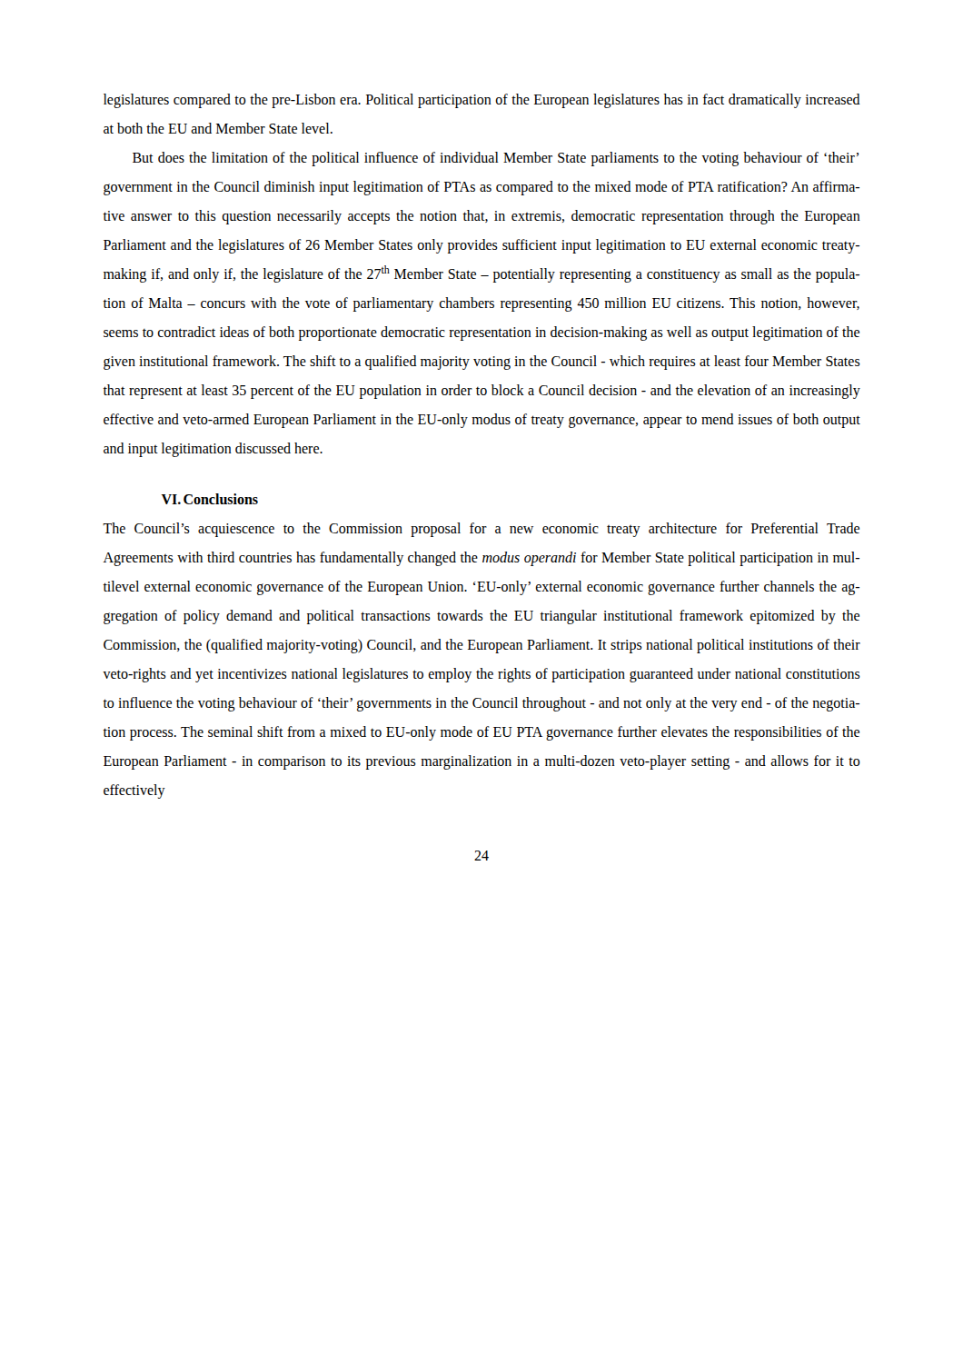legislatures compared to the pre-Lisbon era. Political participation of the European legislatures has in fact dramatically increased at both the EU and Member State level.
But does the limitation of the political influence of individual Member State parliaments to the voting behaviour of ‘their’ government in the Council diminish input legitimation of PTAs as compared to the mixed mode of PTA ratification? An affirmative answer to this question necessarily accepts the notion that, in extremis, democratic representation through the European Parliament and the legislatures of 26 Member States only provides sufficient input legitimation to EU external economic treaty-making if, and only if, the legislature of the 27th Member State – potentially representing a constituency as small as the population of Malta – concurs with the vote of parliamentary chambers representing 450 million EU citizens. This notion, however, seems to contradict ideas of both proportionate democratic representation in decision-making as well as output legitimation of the given institutional framework. The shift to a qualified majority voting in the Council - which requires at least four Member States that represent at least 35 percent of the EU population in order to block a Council decision - and the elevation of an increasingly effective and veto-armed European Parliament in the EU-only modus of treaty governance, appear to mend issues of both output and input legitimation discussed here.
VI. Conclusions
The Council’s acquiescence to the Commission proposal for a new economic treaty architecture for Preferential Trade Agreements with third countries has fundamentally changed the modus operandi for Member State political participation in multilevel external economic governance of the European Union. ‘EU-only’ external economic governance further channels the aggregation of policy demand and political transactions towards the EU triangular institutional framework epitomized by the Commission, the (qualified majority-voting) Council, and the European Parliament. It strips national political institutions of their veto-rights and yet incentivizes national legislatures to employ the rights of participation guaranteed under national constitutions to influence the voting behaviour of ‘their’ governments in the Council throughout - and not only at the very end - of the negotiation process. The seminal shift from a mixed to EU-only mode of EU PTA governance further elevates the responsibilities of the European Parliament - in comparison to its previous marginalization in a multi-dozen veto-player setting - and allows for it to effectively
24